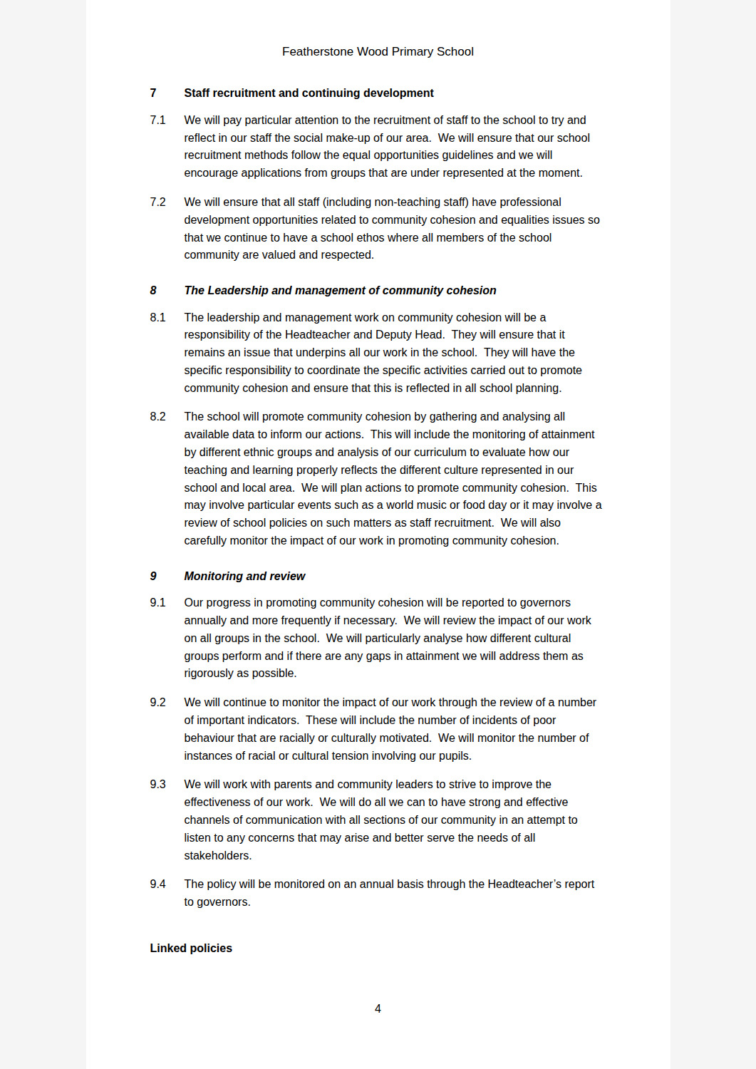Featherstone Wood Primary School
7 Staff recruitment and continuing development
7.1 We will pay particular attention to the recruitment of staff to the school to try and reflect in our staff the social make-up of our area. We will ensure that our school recruitment methods follow the equal opportunities guidelines and we will encourage applications from groups that are under represented at the moment.
7.2 We will ensure that all staff (including non-teaching staff) have professional development opportunities related to community cohesion and equalities issues so that we continue to have a school ethos where all members of the school community are valued and respected.
8 The Leadership and management of community cohesion
8.1 The leadership and management work on community cohesion will be a responsibility of the Headteacher and Deputy Head. They will ensure that it remains an issue that underpins all our work in the school. They will have the specific responsibility to coordinate the specific activities carried out to promote community cohesion and ensure that this is reflected in all school planning.
8.2 The school will promote community cohesion by gathering and analysing all available data to inform our actions. This will include the monitoring of attainment by different ethnic groups and analysis of our curriculum to evaluate how our teaching and learning properly reflects the different culture represented in our school and local area. We will plan actions to promote community cohesion. This may involve particular events such as a world music or food day or it may involve a review of school policies on such matters as staff recruitment. We will also carefully monitor the impact of our work in promoting community cohesion.
9 Monitoring and review
9.1 Our progress in promoting community cohesion will be reported to governors annually and more frequently if necessary. We will review the impact of our work on all groups in the school. We will particularly analyse how different cultural groups perform and if there are any gaps in attainment we will address them as rigorously as possible.
9.2 We will continue to monitor the impact of our work through the review of a number of important indicators. These will include the number of incidents of poor behaviour that are racially or culturally motivated. We will monitor the number of instances of racial or cultural tension involving our pupils.
9.3 We will work with parents and community leaders to strive to improve the effectiveness of our work. We will do all we can to have strong and effective channels of communication with all sections of our community in an attempt to listen to any concerns that may arise and better serve the needs of all stakeholders.
9.4 The policy will be monitored on an annual basis through the Headteacher’s report to governors.
Linked policies
4